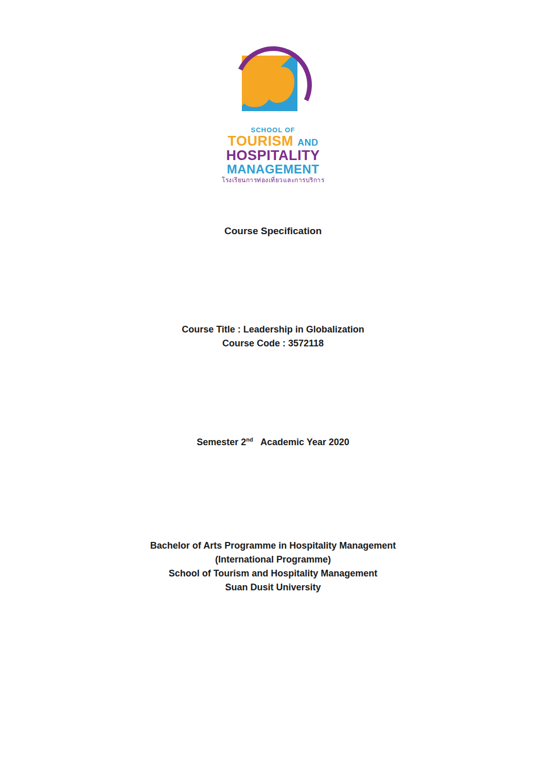SCHOOL OF
TOURISM AND
HOSPITALITY
MANAGEMENT
โรงเรียนการท่องเที่ยวและการบริการ
Course Specification
Course Title : Leadership in Globalization
Course Code : 3572118
Semester 2nd Academic Year 2020
Bachelor of Arts Programme in Hospitality Management
(International Programme)
School of Tourism and Hospitality Management
Suan Dusit University